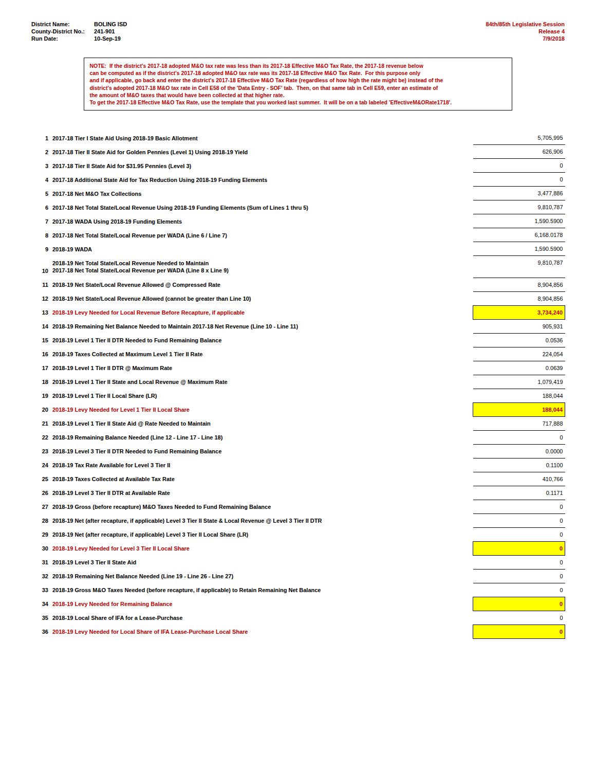| District Name: | BOLING ISD | 84th/85th Legislative Session |
| County-District No.: | 241-901 | Release 4 |
| Run Date: | 10-Sep-19 | 7/9/2018 |
NOTE: If the district's 2017-18 adopted M&O tax rate was less than its 2017-18 Effective M&O Tax Rate, the 2017-18 revenue below
can be computed as if the district's 2017-18 adopted M&O tax rate was its 2017-18 Effective M&O Tax Rate. For this purpose only
and if applicable, go back and enter the district's 2017-18 Effective M&O Tax Rate (regardless of how high the rate might be) instead of the
district's adopted 2017-18 M&O tax rate in Cell E58 of the 'Data Entry - SOF' tab. Then, on that same tab in Cell E59, enter an estimate of
the amount of M&O taxes that would have been collected at that higher rate.
To get the 2017-18 Effective M&O Tax Rate, use the template that you worked last summer. It will be on a tab labeled 'EffectiveM&ORate1718'.
| 1 | 2017-18 Tier I State Aid Using 2018-19 Basic Allotment | | 5,705,995 |
| 2 | 2017-18 Tier II State Aid for Golden Pennies (Level 1) Using 2018-19 Yield | | 626,906 |
| 3 | 2017-18 Tier II State Aid for $31.95 Pennies (Level 3) | | 0 |
| 4 | 2017-18 Additional State Aid for Tax Reduction Using 2018-19 Funding Elements | | 0 |
| 5 | 2017-18 Net M&O Tax Collections | | 3,477,886 |
| 6 | 2017-18 Net Total State/Local Revenue Using 2018-19 Funding Elements (Sum of Lines 1 thru 5) | | 9,810,787 |
| 7 | 2017-18 WADA Using 2018-19 Funding Elements | | 1,590.5900 |
| 8 | 2017-18 Net Total State/Local Revenue per WADA (Line 6 / Line 7) | | 6,168.0178 |
| 9 | 2018-19 WADA | | 1,590.5900 |
| 10 | 2018-19 Net Total State/Local Revenue Needed to Maintain 2017-18 Net Total State/Local Revenue per WADA (Line 8 x Line 9) | | 9,810,787 |
| 11 | 2018-19 Net State/Local Revenue Allowed @ Compressed Rate | | 8,904,856 |
| 12 | 2018-19 Net State/Local Revenue Allowed (cannot be greater than Line 10) | | 8,904,856 |
| 13 | 2018-19 Levy Needed for Local Revenue Before Recapture, if applicable | | 3,734,240 |
| 14 | 2018-19 Remaining Net Balance Needed to Maintain 2017-18 Net Revenue (Line 10 - Line 11) | | 905,931 |
| 15 | 2018-19 Level 1 Tier II DTR Needed to Fund Remaining Balance | | 0.0536 |
| 16 | 2018-19 Taxes Collected at Maximum Level 1 Tier II Rate | | 224,054 |
| 17 | 2018-19 Level 1 Tier II DTR @ Maximum Rate | | 0.0639 |
| 18 | 2018-19 Level 1 Tier II State and Local Revenue @ Maximum Rate | | 1,079,419 |
| 19 | 2018-19 Level 1 Tier II Local Share (LR) | | 188,044 |
| 20 | 2018-19 Levy Needed for Level 1 Tier II Local Share | | 188,044 |
| 21 | 2018-19 Level 1 Tier II State Aid @ Rate Needed to Maintain | | 717,888 |
| 22 | 2018-19 Remaining Balance Needed (Line 12 - Line 17 - Line 18) | | 0 |
| 23 | 2018-19 Level 3 Tier II DTR Needed to Fund Remaining Balance | | 0.0000 |
| 24 | 2018-19 Tax Rate Available for Level 3 Tier II | | 0.1100 |
| 25 | 2018-19 Taxes Collected at Available Tax Rate | | 410,766 |
| 26 | 2018-19 Level 3 Tier II DTR at Available Rate | | 0.1171 |
| 27 | 2018-19 Gross (before recapture) M&O Taxes Needed to Fund Remaining Balance | | 0 |
| 28 | 2018-19 Net (after recapture, if applicable) Level 3 Tier II State & Local Revenue @ Level 3 Tier II DTR | | 0 |
| 29 | 2018-19 Net (after recapture, if applicable) Level 3 Tier II Local Share (LR) | | 0 |
| 30 | 2018-19 Levy Needed for Level 3 Tier II Local Share | | 0 |
| 31 | 2018-19 Level 3 Tier II State Aid | | 0 |
| 32 | 2018-19 Remaining Net Balance Needed (Line 19 - Line 26 - Line 27) | | 0 |
| 33 | 2018-19 Gross M&O Taxes Needed (before recapture, if applicable) to Retain Remaining Net Balance | | 0 |
| 34 | 2018-19 Levy Needed for Remaining Balance | | 0 |
| 35 | 2018-19 Local Share of IFA for a Lease-Purchase | | 0 |
| 36 | 2018-19 Levy Needed for Local Share of IFA Lease-Purchase Local Share | | 0 |